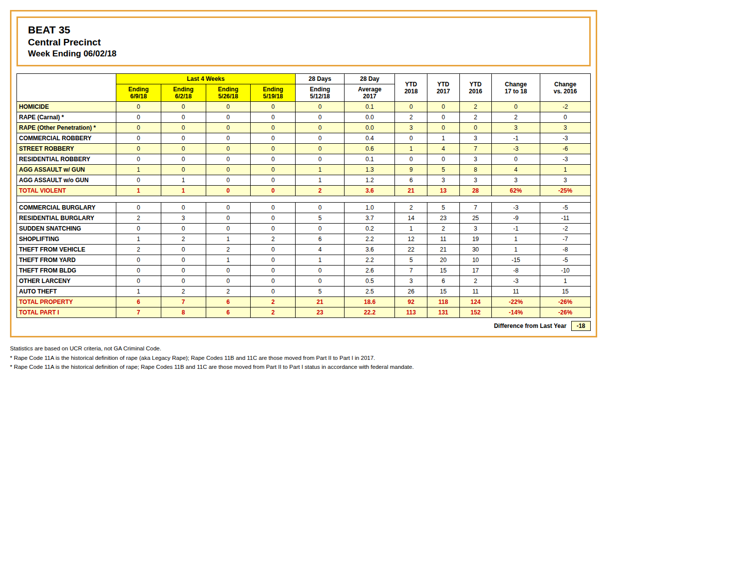BEAT 35
Central Precinct
Week Ending 06/02/18
| | Last 4 Weeks | 28 Days | 28 Day | YTD 2018 | YTD 2017 | YTD 2016 | Change 17 to 18 | Change vs. 2016 |
| --- | --- | --- | --- | --- | --- | --- | --- | --- |
| Ending 6/9/18 | Ending 6/2/18 | Ending 5/26/18 | Ending 5/19/18 | Ending 5/12/18 | Average 2017 |
| HOMICIDE | 0 | 0 | 0 | 0 | 0 | 0.1 | 0 | 0 | 2 | 0 | -2 |
| RAPE (Carnal) * | 0 | 0 | 0 | 0 | 0 | 0.0 | 2 | 0 | 2 | 2 | 0 |
| RAPE (Other Penetration) * | 0 | 0 | 0 | 0 | 0 | 0.0 | 3 | 0 | 0 | 3 | 3 |
| COMMERCIAL ROBBERY | 0 | 0 | 0 | 0 | 0 | 0.4 | 0 | 1 | 3 | -1 | -3 |
| STREET ROBBERY | 0 | 0 | 0 | 0 | 0 | 0.6 | 1 | 4 | 7 | -3 | -6 |
| RESIDENTIAL ROBBERY | 0 | 0 | 0 | 0 | 0 | 0.1 | 0 | 0 | 3 | 0 | -3 |
| AGG ASSAULT w/ GUN | 1 | 0 | 0 | 0 | 1 | 1.3 | 9 | 5 | 8 | 4 | 1 |
| AGG ASSAULT w/o GUN | 0 | 1 | 0 | 0 | 1 | 1.2 | 6 | 3 | 3 | 3 | 3 |
| TOTAL VIOLENT | 1 | 1 | 0 | 0 | 2 | 3.6 | 21 | 13 | 28 | 62% | -25% |
| COMMERCIAL BURGLARY | 0 | 0 | 0 | 0 | 0 | 1.0 | 2 | 5 | 7 | -3 | -5 |
| RESIDENTIAL BURGLARY | 2 | 3 | 0 | 0 | 5 | 3.7 | 14 | 23 | 25 | -9 | -11 |
| SUDDEN SNATCHING | 0 | 0 | 0 | 0 | 0 | 0.2 | 1 | 2 | 3 | -1 | -2 |
| SHOPLIFTING | 1 | 2 | 1 | 2 | 6 | 2.2 | 12 | 11 | 19 | 1 | -7 |
| THEFT FROM VEHICLE | 2 | 0 | 2 | 0 | 4 | 3.6 | 22 | 21 | 30 | 1 | -8 |
| THEFT FROM YARD | 0 | 0 | 1 | 0 | 1 | 2.2 | 5 | 20 | 10 | -15 | -5 |
| THEFT FROM BLDG | 0 | 0 | 0 | 0 | 0 | 2.6 | 7 | 15 | 17 | -8 | -10 |
| OTHER LARCENY | 0 | 0 | 0 | 0 | 0 | 0.5 | 3 | 6 | 2 | -3 | 1 |
| AUTO THEFT | 1 | 2 | 2 | 0 | 5 | 2.5 | 26 | 15 | 11 | 11 | 15 |
| TOTAL PROPERTY | 6 | 7 | 6 | 2 | 21 | 18.6 | 92 | 118 | 124 | -22% | -26% |
| TOTAL PART I | 7 | 8 | 6 | 2 | 23 | 22.2 | 113 | 131 | 152 | -14% | -26% |
Difference from Last Year -18
Statistics are based on UCR criteria, not GA Criminal Code.
* Rape Code 11A is the historical definition of rape (aka Legacy Rape); Rape Codes 11B and 11C are those moved from Part II to Part I in 2017.
* Rape Code 11A is the historical definition of rape; Rape Codes 11B and 11C are those moved from Part II to Part I status in accordance with federal mandate.